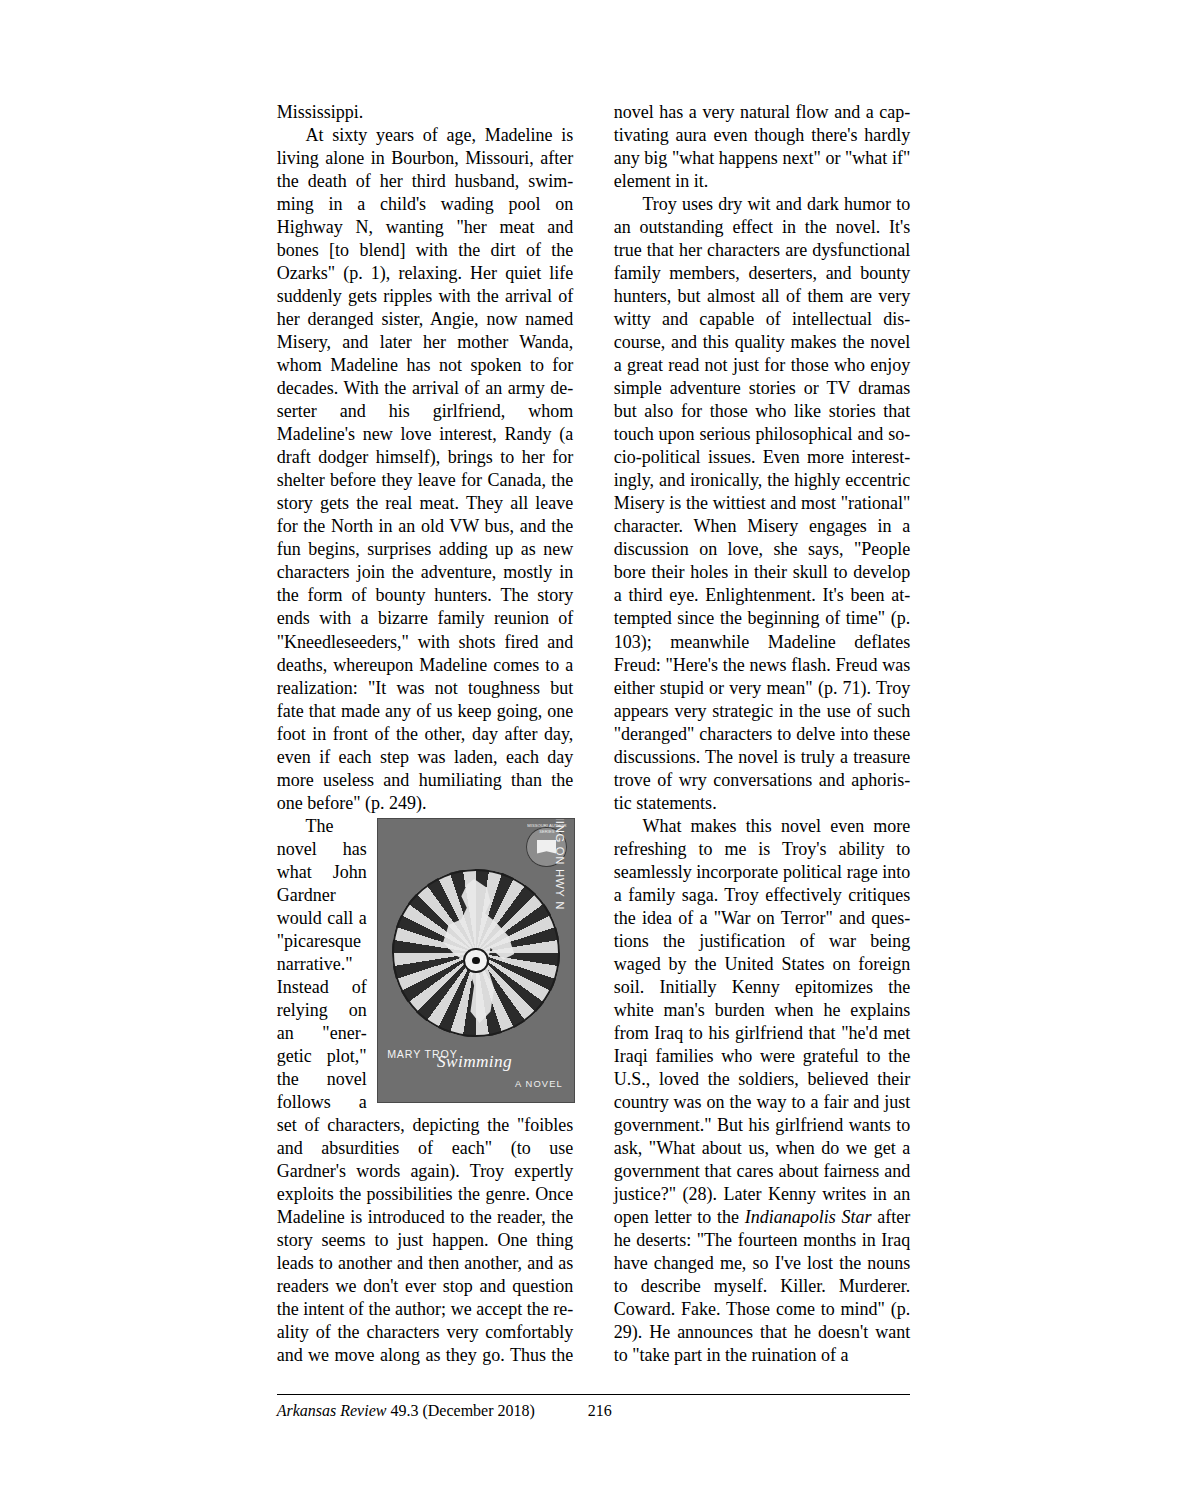Mississippi.
At sixty years of age, Madeline is living alone in Bourbon, Missouri, after the death of her third husband, swimming in a child's wading pool on Highway N, wanting "her meat and bones [to blend] with the dirt of the Ozarks" (p. 1), relaxing. Her quiet life suddenly gets ripples with the arrival of her deranged sister, Angie, now named Misery, and later her mother Wanda, whom Madeline has not spoken to for decades. With the arrival of an army deserter and his girlfriend, whom Madeline's new love interest, Randy (a draft dodger himself), brings to her for shelter before they leave for Canada, the story gets the real meat. They all leave for the North in an old VW bus, and the fun begins, surprises adding up as new characters join the adventure, mostly in the form of bounty hunters. The story ends with a bizarre family reunion of "Kneedleseeders," with shots fired and deaths, whereupon Madeline comes to a realization: "It was not toughness but fate that made any of us keep going, one foot in front of the other, day after day, even if each step was laden, each day more useless and humiliating than the one before" (p. 249).
MISSOURI AUTHOR SERIES
SWIMMING ON HWY N
MARY TROY
Swimming
A NOVEL
The novel has what John Gardner would call a "picaresque narrative." Instead of relying on an "energetic plot," the novel follows a set of characters, depicting the "foibles and absurdities of each" (to use Gardner's words again). Troy expertly exploits the possibilities the genre. Once Madeline is introduced to the reader, the story seems to just happen. One thing leads to another and then another, and as readers we don't ever stop and question the intent of the author; we accept the reality of the characters very comfortably and we move along as they go. Thus the novel has a very natural flow and a captivating aura even though there's hardly any big "what happens next" or "what if" element in it.
Troy uses dry wit and dark humor to an outstanding effect in the novel. It's true that her characters are dysfunctional family members, deserters, and bounty hunters, but almost all of them are very witty and capable of intellectual discourse, and this quality makes the novel a great read not just for those who enjoy simple adventure stories or TV dramas but also for those who like stories that touch upon serious philosophical and socio-political issues. Even more interestingly, and ironically, the highly eccentric Misery is the wittiest and most "rational" character. When Misery engages in a discussion on love, she says, "People bore their holes in their skull to develop a third eye. Enlightenment. It's been attempted since the beginning of time" (p. 103); meanwhile Madeline deflates Freud: "Here's the news flash. Freud was either stupid or very mean" (p. 71). Troy appears very strategic in the use of such "deranged" characters to delve into these discussions. The novel is truly a treasure trove of wry conversations and aphoristic statements.
What makes this novel even more refreshing to me is Troy's ability to seamlessly incorporate political rage into a family saga. Troy effectively critiques the idea of a "War on Terror" and questions the justification of war being waged by the United States on foreign soil. Initially Kenny epitomizes the white man's burden when he explains from Iraq to his girlfriend that "he'd met Iraqi families who were grateful to the U.S., loved the soldiers, believed their country was on the way to a fair and just government." But his girlfriend wants to ask, "What about us, when do we get a government that cares about fairness and justice?" (28). Later Kenny writes in an open letter to the Indianapolis Star after he deserts: "The fourteen months in Iraq have changed me, so I've lost the nouns to describe myself. Killer. Murderer. Coward. Fake. Those come to mind" (p. 29). He announces that he doesn't want to "take part in the ruination of a
Arkansas Review 49.3 (December 2018) 216